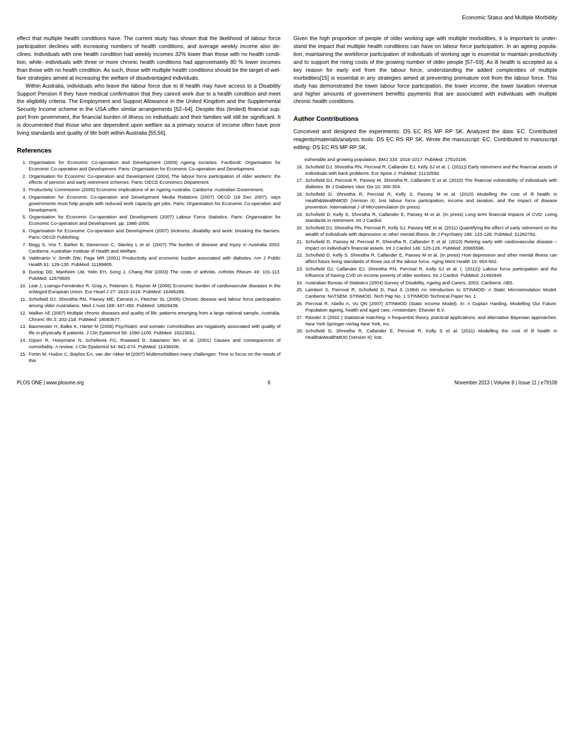Economic Status and Multiple Morbidity
effect that multiple health conditions have. The current study has shown that the likelihood of labour force participation declines with increasing numbers of health conditions, and average weekly income also declines. Individuals with one health condition had weekly incomes 32% lower than those with no health condition, while- individuals with three or more chronic health conditions had approximately 80 % lower incomes than those with no health condition. As such, those with multiple health conditions should be the target of welfare strategies aimed at increasing the welfare of disadvantaged individuals.
Within Australia, individuals who leave the labour force due to ill health may have access to a Disability Support Pension if they have medical confirmation that they cannot work due to a health condition and meet the eligibility criteria. The Employment and Support Allowance in the United Kingdom and the Supplemental Security Income scheme in the USA offer similar arrangements [52–54]. Despite this (limited) financial support from government, the financial burden of illness on individuals and their families will still be significant. It is documented that those who are dependent upon welfare as a primary source of income often have poor living standards and quality of life both within Australia [55,56].
References
Organisation for Economic Co-operation and Development (2008) Ageing societies. Factbook: Organisation for Economic Co-operation and Development. Paris: Organisation for Economic Co-operation and Development.
Organisation for Economic Co-operation and Development (2004) The labour force participation of older workers: the effects of pension and early retirement schemes. Paris: OECD Economics Department.
Productivity Commission (2005) Economic Implications of an Ageing Australia. Canberra: Australian Government.
Organisation for Economic Co-operation and Development Media Relations (2007) OECD (18 Dec 2007). says governments must help people with reduced work capacity get jobs. Paris: Organisation for Economic Co-operation and Development.
Organisation for Economic Co-operation and Development (2007) Labour Force Statistics. Paris: Organisation for Economic Co-operation and Development. pp. 1986-2006.
Organisation for Economic Co-operation and Development (2007) Sickness, disability and work: breaking the barriers. Paris: OECD Publishing.
Begg S, Vos T, Barker B, Stevenson C, Stanley L et al. (2007) The burden of disease and injury in Australia 2003. Canberra: Australian Institute of Health and Welfare.
Valdmanis V, Smith DW, Page MR (2001) Productivity and economic burden associated with diabetes. Am J Public Health 91: 129-130. PubMed: 11189805.
Dunlop DD, Manheim LM, Yelin EH, Song J, Chang RW (2003) The costs of arthritis. Arthritis Rheum 49: 101-113. PubMed: 12579600.
Leal J, Luengo-Fernández R, Gray A, Petersen S, Rayner M (2006) Economic burden of cardiovascular diseases in the enlarged European Union. Eur Heart J 27: 1610-1619. PubMed: 16495286.
Schofield DJ, Shrestha RN, Passey ME, Earnest A, Fletcher SL (2008) Chronic disease and labour force participation among older Australians. Med J Aust 189: 447-450. PubMed: 18928439.
Walker AE (2007) Multiple chronic diseases and quality of life: patterns emerging from a large national sample, Australia. Chronic Illn 3: 202-218. PubMed: 18083677.
Baumeister H, Balke K, Härter M (2005) Psychiatric and somatic comorbidities are negatively associated with quality of life in physically ill patients. J Clin Epidemiol 58: 1090-1100. PubMed: 16223651.
Gijsen R, Hoeymans N, Schellevis FG, Ruwaard D, Satariano WA et al. (2001) Causes and consequences of comorbidity: A review. J Clin Epidemiol 54: 661-674. PubMed: 11438406.
Fortin M, Hudon C, Bayliss EA, van der Akker M (2007) Multimorbidities many challenges: Time to focus on the needs of this
Given the high proportion of people of older working age with multiple morbidities, it is important to understand the impact that multiple health conditions can have on labour force participation. In an ageing population, maintaining the workforce participation of individuals of working age is essential to maintain productivity and to support the rising costs of the growing number of older people [57–59]. As ill health is accepted as a key reason for early exit from the labour force, understanding the added complexities of multiple morbidities[15] is essential in any strategies aimed at preventing premature exit from the labour force. This study has demonstrated the lower labour force participation, the lower income, the lower taxation revenue and higher amounts of government benefits payments that are associated with individuals with multiple chronic health conditions.
Author Contributions
Conceived and designed the experiments: DS EC RS MP RP SK. Analyzed the data: EC. Contributed reagents/materials/analysis tools: DS EC RS RP SK. Wrote the manuscript: EC. Contributed to manuscript editing: DS EC RS MP RP SK.
vulnerable and growing population. BMJ 334: 1016-1017. PubMed: 17510108.
Schofield DJ, Shrestha RN, Percival R, Callander EJ, Kelly SJ et al. (. (2011)) Early retirement and the financial assets of individuals with back problems. Eur Spine J. PubMed: 21132556
Schofield DJ, Percival R, Passey M, Shrestha R, Callander E et al. (2010) The financial vulnerability of individuals with diabetes. Br J Diabetes Vasc Dis 10: 300-304.
Schofield D, Shrestha R, Percival R, Kelly S, Passey M et al. (2010) Modelling the cost of ill health in Health&WealthMOD (Version II): lost labour force participation, income and taxation, and the impact of disease prevention. International J of Microsimulation (In press).
Schofield D, Kelly S, Shrestha R, Callander E, Passey M et al. (In press) Long term financial impacts of CVD: Living standards in retirement. Int J Cardiol.
Schofield DJ, Shrestha RN, Percival R, Kelly SJ, Passey ME et al. (2011) Quantifying the effect of early retirement on the wealth of individuals with depression or other mental illness. Br J Psychiatry 198: 123-128. PubMed: 21282782.
Schofield D, Passey M, Percival R, Shrestha R, Callander E et al. (2010) Retiring early with cardiovascular disease – impact on individual's financial assets. Int J Cardiol 146: 125-126. PubMed: 20965596.
Schofield D, Kelly S, Shrestha R, Callander E, Passey M et al. (In press) How depression and other mental illness can affect future living standards of those out of the labour force. Aging Ment Health 15: 654-662.
Schofield DJ, Callander EJ, Shrestha RN, Percival R, Kelly SJ et al. (. (2012)) Labour force participation and the influence of having CVD on income poverty of older workers. Int J Cardiol. PubMed: 21492949
Australian Bureau of Statistics (2004) Survey of Disability, Ageing and Carers, 2003. Canberra: ABS.
Lambert S, Percival R, Schofield D, Paul S (1994) An Introduction to STINMOD: A Static Microsimulation Model. Canberra: NATSEM. STINMOD. Tech Pap No. 1 STINMOD Technical Paper No. 1.
Percival R, Abello A, Vu QN (2007) STINMOD (Static Income Model). In: A GuptaA Harding. Modelling Our Future: Population ageing, health and aged care. Amsterdam: Elsevier B.V.
Rässler S (2002 ) Statistical matching: A frequentist theory, practical applications, and alternative Bayesian approaches. New York Springer-Verlag New York, Inc.
Schofield D, Shrestha R, Callander E, Percival R, Kelly S et al. (2011) Modelling the cost of ill health in Health&WealthMOD (Version II): lost
PLOS ONE | www.plosone.org
6
November 2013 | Volume 8 | Issue 11 | e79108